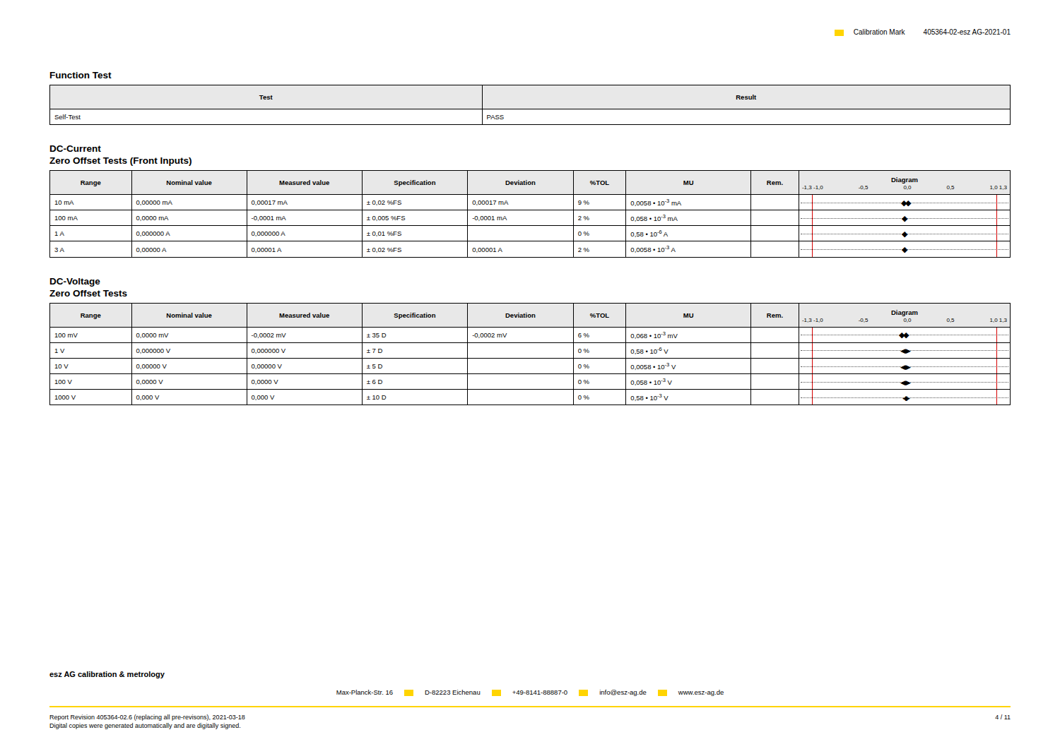Calibration Mark 405364-02-esz AG-2021-01
Function Test
| Test | Result |
| --- | --- |
| Self-Test | PASS |
DC-Current
Zero Offset Tests (Front Inputs)
| Range | Nominal value | Measured value | Specification | Deviation | %TOL | MU | Rem. | Diagram -1,3 -1,0 -0,5 0,0 0,5 1,0 1,3 |
| --- | --- | --- | --- | --- | --- | --- | --- | --- |
| 10 mA | 0,00000 mA | 0,00017 mA | ± 0,02 %FS | 0,00017 mA | 9 % | 0,0058 • 10 -3 mA | | |
| 100 mA | 0,0000 mA | -0,0001 mA | ± 0,005 %FS | -0,0001 mA | 2 % | 0,058 • 10 -3 mA | | |
| 1 A | 0,000000 A | 0,000000 A | ± 0,01 %FS | | 0 % | 0,58 • 10 -6 A | | |
| 3 A | 0,00000 A | 0,00001 A | ± 0,02 %FS | 0,00001 A | 2 % | 0,0058 • 10 -3 A | | |
DC-Voltage
Zero Offset Tests
| Range | Nominal value | Measured value | Specification | Deviation | %TOL | MU | Rem. | Diagram -1,3 -1,0 -0,5 0,0 0,5 1,0 1,3 |
| --- | --- | --- | --- | --- | --- | --- | --- | --- |
| 100 mV | 0,0000 mV | -0,0002 mV | ± 35 D | -0,0002 mV | 6 % | 0,068 • 10 -3 mV | | |
| 1 V | 0,000000 V | 0,000000 V | ± 7 D | | 0 % | 0,58 • 10 -6 V | | |
| 10 V | 0,00000 V | 0,00000 V | ± 5 D | | 0 % | 0,0058 • 10 -3 V | | |
| 100 V | 0,0000 V | 0,0000 V | ± 6 D | | 0 % | 0,058 • 10 -3 V | | |
| 1000 V | 0,000 V | 0,000 V | ± 10 D | | 0 % | 0,58 • 10 -3 V | | |
esz AG calibration & metrology
Max-Planck-Str. 16 D-82223 Eichenau +49-8141-88887-0 info@esz-ag.de www.esz-ag.de
Report Revision 405364-02.6 (replacing all pre-revisons), 2021-03-18
Digital copies were generated automatically and are digitally signed.
4 / 11